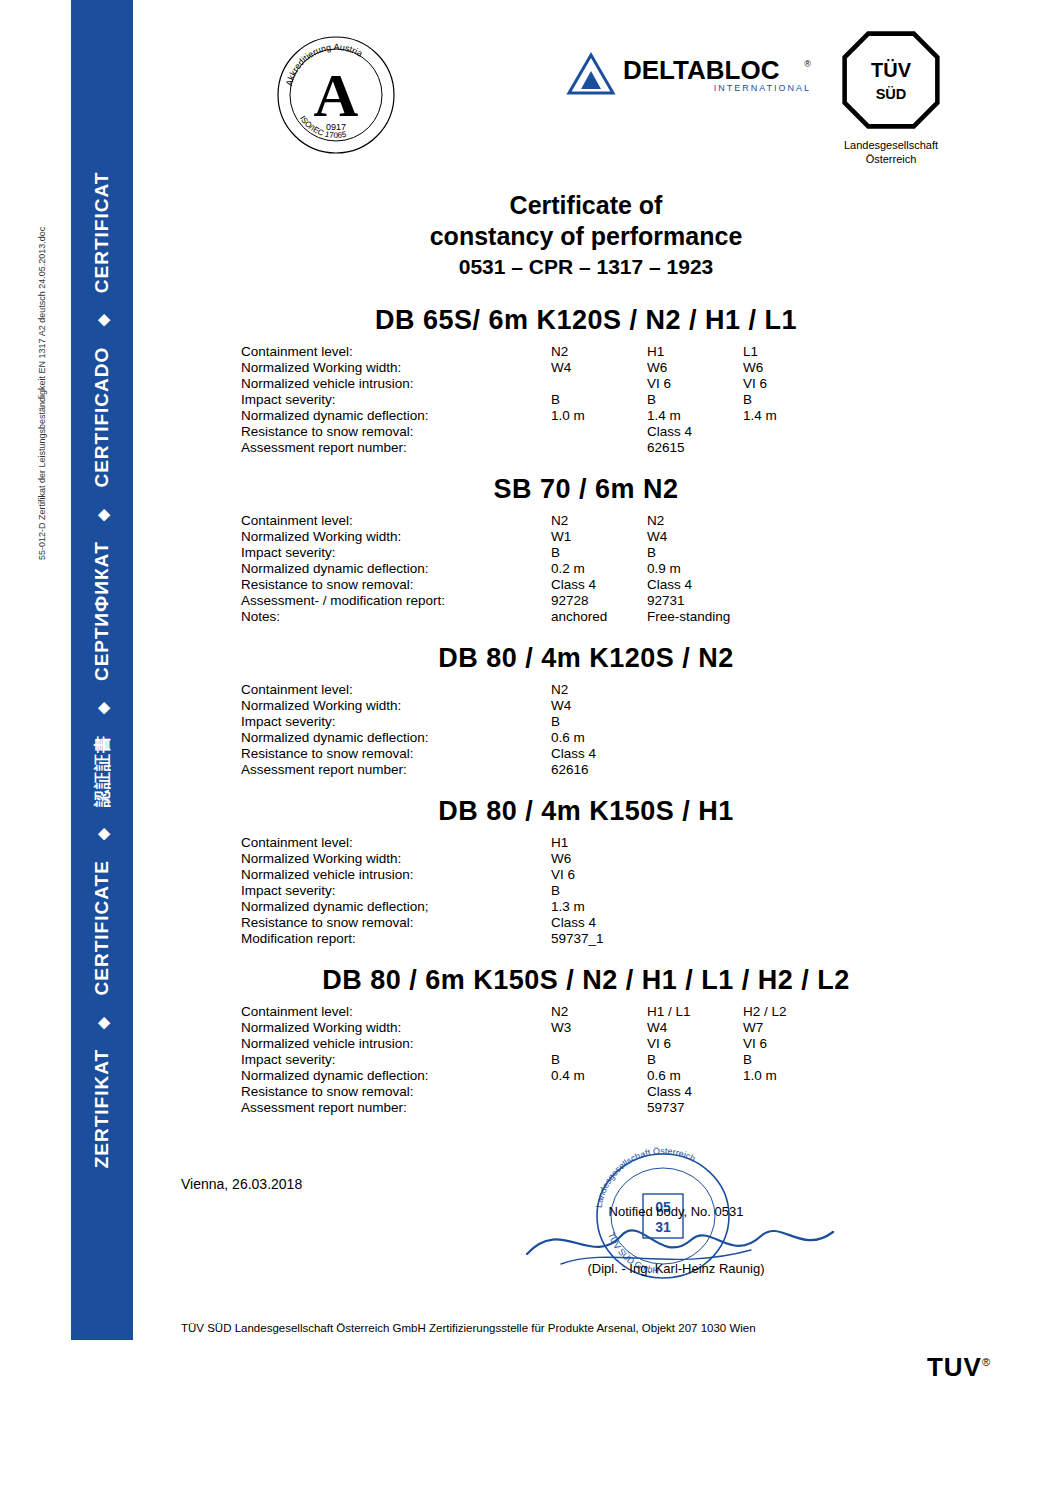55-012-D Zertifikat der Leistungsbeständigkeit EN 1317 A2 deutsch 24.05.2013.doc
ZERTIFIKAT ◆ CERTIFICATE ◆ 認証証書 ◆ СЕРТИФИКАТ ◆ CERTIFICADO ◆ CERTIFICAT
Akkreditierung Austria ISO/IEC 17065 A 0917
DELTABLOC ® INTERNATIONAL
TÜV SÜD
Landesgesellschaft
Österreich
Certificate ofconstancy of performance
0531 – CPR – 1317 – 1923
DB 65S/ 6m K120S / N2 / H1 / L1
| Containment level: | N2 | H1 | L1 |
| Normalized Working width: | W4 | W6 | W6 |
| Normalized vehicle intrusion: | | VI 6 | VI 6 |
| Impact severity: | B | B | B |
| Normalized dynamic deflection: | 1.0 m | 1.4 m | 1.4 m |
| Resistance to snow removal: | | Class 4 | |
| Assessment report number: | | 62615 | |
SB 70 / 6m N2
| Containment level: | N2 | N2 |
| Normalized Working width: | W1 | W4 |
| Impact severity: | B | B |
| Normalized dynamic deflection: | 0.2 m | 0.9 m |
| Resistance to snow removal: | Class 4 | Class 4 |
| Assessment- / modification report: | 92728 | 92731 |
| Notes: | anchored | Free-standing |
DB 80 / 4m K120S / N2
| Containment level: | N2 |
| Normalized Working width: | W4 |
| Impact severity: | B |
| Normalized dynamic deflection: | 0.6 m |
| Resistance to snow removal: | Class 4 |
| Assessment report number: | 62616 |
DB 80 / 4m K150S / H1
| Containment level: | H1 |
| Normalized Working width: | W6 |
| Normalized vehicle intrusion: | VI 6 |
| Impact severity: | B |
| Normalized dynamic deflection; | 1.3 m |
| Resistance to snow removal: | Class 4 |
| Modification report: | 59737_1 |
DB 80 / 6m K150S / N2 / H1 / L1 / H2 / L2
| Containment level: | N2 | H1 / L1 | H2 / L2 |
| Normalized Working width: | W3 | W4 | W7 |
| Normalized vehicle intrusion: | | VI 6 | VI 6 |
| Impact severity: | B | B | B |
| Normalized dynamic deflection: | 0.4 m | 0.6 m | 1.0 m |
| Resistance to snow removal: | | Class 4 | |
| Assessment report number: | | 59737 | |
Vienna, 26.03.2018
Landesgesellschaft Österreich TÜV SÜD GmbH 05 31
Notified body, No. 0531
(Dipl. - Ing. Karl-Heinz Raunig)
TÜV SÜD Landesgesellschaft Österreich GmbH Zertifizierungsstelle für Produkte Arsenal, Objekt 207 1030 Wien
TUV®